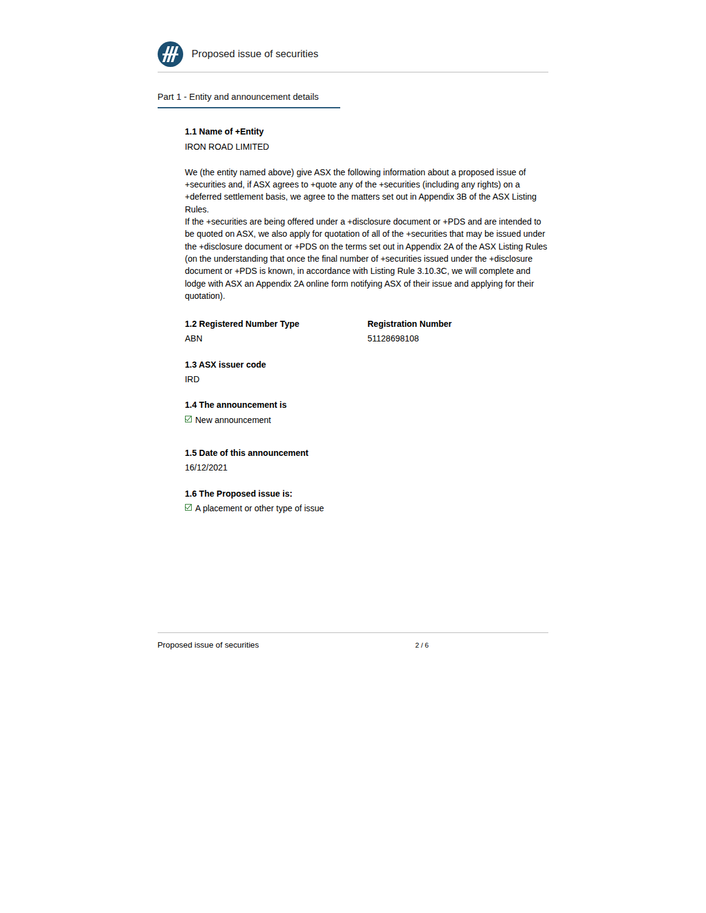Proposed issue of securities
Part 1 - Entity and announcement details
1.1 Name of +Entity
IRON ROAD LIMITED
We (the entity named above) give ASX the following information about a proposed issue of +securities and, if ASX agrees to +quote any of the +securities (including any rights) on a +deferred settlement basis, we agree to the matters set out in Appendix 3B of the ASX Listing Rules.
If the +securities are being offered under a +disclosure document or +PDS and are intended to be quoted on ASX, we also apply for quotation of all of the +securities that may be issued under the +disclosure document or +PDS on the terms set out in Appendix 2A of the ASX Listing Rules (on the understanding that once the final number of +securities issued under the +disclosure document or +PDS is known, in accordance with Listing Rule 3.10.3C, we will complete and lodge with ASX an Appendix 2A online form notifying ASX of their issue and applying for their quotation).
1.2 Registered Number Type
ABN
Registration Number
51128698108
1.3 ASX issuer code
IRD
1.4 The announcement is
New announcement
1.5 Date of this announcement
16/12/2021
1.6 The Proposed issue is:
A placement or other type of issue
Proposed issue of securities
2 / 6